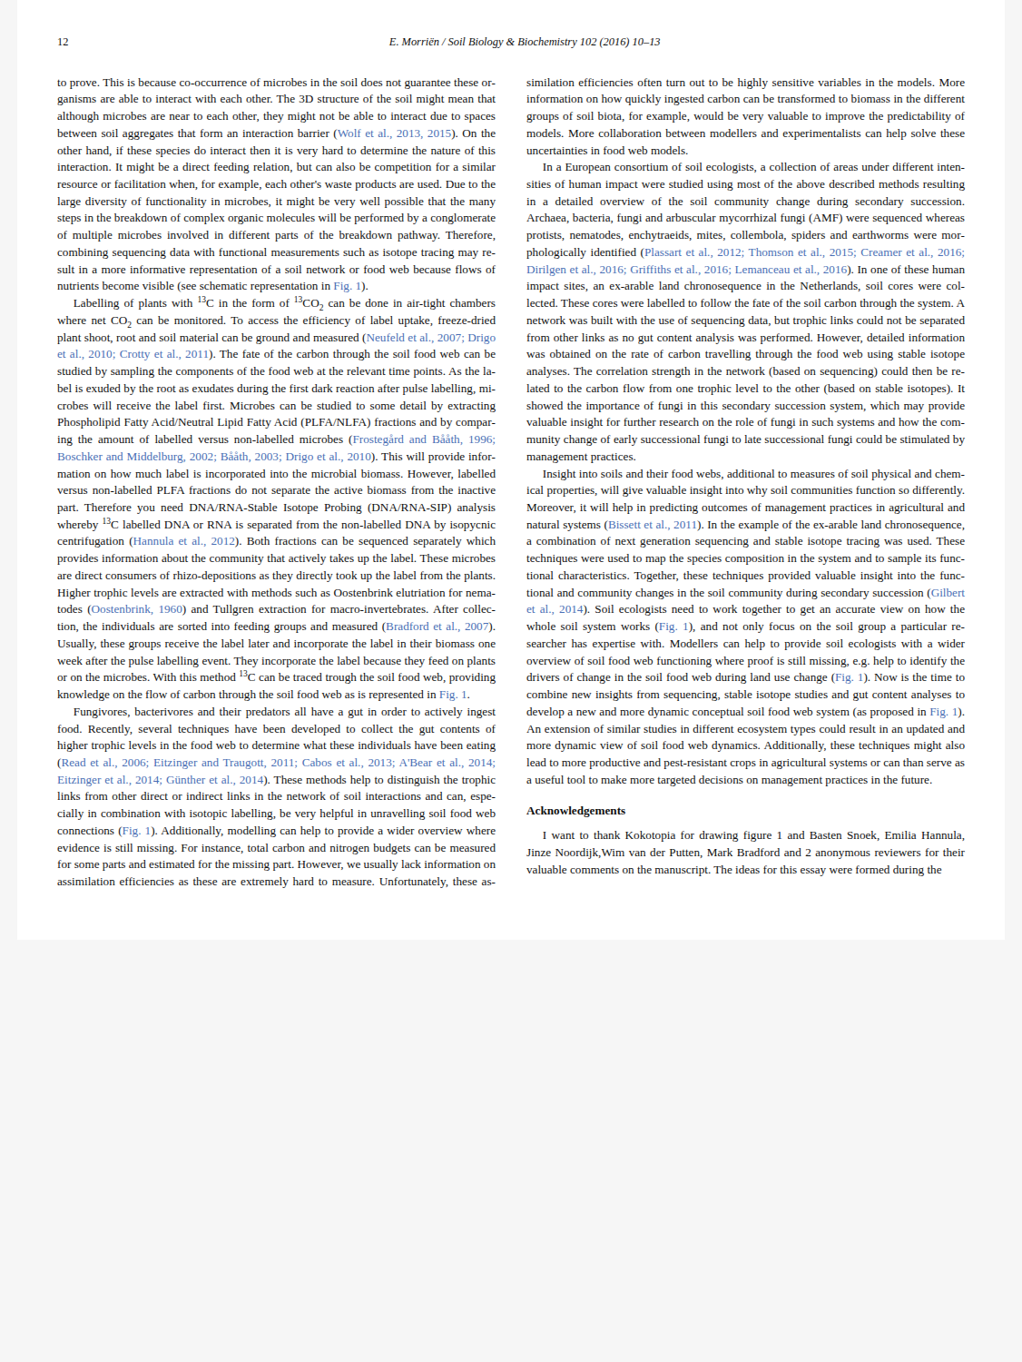12 E. Morriën / Soil Biology & Biochemistry 102 (2016) 10–13
to prove. This is because co-occurrence of microbes in the soil does not guarantee these organisms are able to interact with each other. The 3D structure of the soil might mean that although microbes are near to each other, they might not be able to interact due to spaces between soil aggregates that form an interaction barrier (Wolf et al., 2013, 2015). On the other hand, if these species do interact then it is very hard to determine the nature of this interaction. It might be a direct feeding relation, but can also be competition for a similar resource or facilitation when, for example, each other's waste products are used. Due to the large diversity of functionality in microbes, it might be very well possible that the many steps in the breakdown of complex organic molecules will be performed by a conglomerate of multiple microbes involved in different parts of the breakdown pathway. Therefore, combining sequencing data with functional measurements such as isotope tracing may result in a more informative representation of a soil network or food web because flows of nutrients become visible (see schematic representation in Fig. 1).
Labelling of plants with 13C in the form of 13CO2 can be done in air-tight chambers where net CO2 can be monitored. To access the efficiency of label uptake, freeze-dried plant shoot, root and soil material can be ground and measured (Neufeld et al., 2007; Drigo et al., 2010; Crotty et al., 2011). The fate of the carbon through the soil food web can be studied by sampling the components of the food web at the relevant time points. As the label is exuded by the root as exudates during the first dark reaction after pulse labelling, microbes will receive the label first. Microbes can be studied to some detail by extracting Phospholipid Fatty Acid/Neutral Lipid Fatty Acid (PLFA/NLFA) fractions and by comparing the amount of labelled versus non-labelled microbes (Frostegård and Bååth, 1996; Boschker and Middelburg, 2002; Bååth, 2003; Drigo et al., 2010). This will provide information on how much label is incorporated into the microbial biomass. However, labelled versus non-labelled PLFA fractions do not separate the active biomass from the inactive part. Therefore you need DNA/RNA-Stable Isotope Probing (DNA/RNA-SIP) analysis whereby 13C labelled DNA or RNA is separated from the non-labelled DNA by isopycnic centrifugation (Hannula et al., 2012). Both fractions can be sequenced separately which provides information about the community that actively takes up the label. These microbes are direct consumers of rhizo-depositions as they directly took up the label from the plants. Higher trophic levels are extracted with methods such as Oostenbrink elutriation for nematodes (Oostenbrink, 1960) and Tullgren extraction for macro-invertebrates. After collection, the individuals are sorted into feeding groups and measured (Bradford et al., 2007). Usually, these groups receive the label later and incorporate the label in their biomass one week after the pulse labelling event. They incorporate the label because they feed on plants or on the microbes. With this method 13C can be traced trough the soil food web, providing knowledge on the flow of carbon through the soil food web as is represented in Fig. 1.
Fungivores, bacterivores and their predators all have a gut in order to actively ingest food. Recently, several techniques have been developed to collect the gut contents of higher trophic levels in the food web to determine what these individuals have been eating (Read et al., 2006; Eitzinger and Traugott, 2011; Cabos et al., 2013; A'Bear et al., 2014; Eitzinger et al., 2014; Günther et al., 2014). These methods help to distinguish the trophic links from other direct or indirect links in the network of soil interactions and can, especially in combination with isotopic labelling, be very helpful in unravelling soil food web connections (Fig. 1). Additionally, modelling can help to provide a wider overview where evidence is still missing. For instance, total carbon and nitrogen budgets can be measured for some parts and estimated for the missing part. However, we usually lack information on assimilation efficiencies as these are extremely hard to measure. Unfortunately, these assimilation efficiencies often turn out to be highly sensitive variables in the models. More information on how quickly ingested carbon can be transformed to biomass in the different groups of soil biota, for example, would be very valuable to improve the predictability of models. More collaboration between modellers and experimentalists can help solve these uncertainties in food web models.
In a European consortium of soil ecologists, a collection of areas under different intensities of human impact were studied using most of the above described methods resulting in a detailed overview of the soil community change during secondary succession. Archaea, bacteria, fungi and arbuscular mycorrhizal fungi (AMF) were sequenced whereas protists, nematodes, enchytraeids, mites, collembola, spiders and earthworms were morphologically identified (Plassart et al., 2012; Thomson et al., 2015; Creamer et al., 2016; Dirilgen et al., 2016; Griffiths et al., 2016; Lemanceau et al., 2016). In one of these human impact sites, an ex-arable land chronosequence in the Netherlands, soil cores were collected. These cores were labelled to follow the fate of the soil carbon through the system. A network was built with the use of sequencing data, but trophic links could not be separated from other links as no gut content analysis was performed. However, detailed information was obtained on the rate of carbon travelling through the food web using stable isotope analyses. The correlation strength in the network (based on sequencing) could then be related to the carbon flow from one trophic level to the other (based on stable isotopes). It showed the importance of fungi in this secondary succession system, which may provide valuable insight for further research on the role of fungi in such systems and how the community change of early successional fungi to late successional fungi could be stimulated by management practices.
Insight into soils and their food webs, additional to measures of soil physical and chemical properties, will give valuable insight into why soil communities function so differently. Moreover, it will help in predicting outcomes of management practices in agricultural and natural systems (Bissett et al., 2011). In the example of the ex-arable land chronosequence, a combination of next generation sequencing and stable isotope tracing was used. These techniques were used to map the species composition in the system and to sample its functional characteristics. Together, these techniques provided valuable insight into the functional and community changes in the soil community during secondary succession (Gilbert et al., 2014). Soil ecologists need to work together to get an accurate view on how the whole soil system works (Fig. 1), and not only focus on the soil group a particular researcher has expertise with. Modellers can help to provide soil ecologists with a wider overview of soil food web functioning where proof is still missing, e.g. help to identify the drivers of change in the soil food web during land use change (Fig. 1). Now is the time to combine new insights from sequencing, stable isotope studies and gut content analyses to develop a new and more dynamic conceptual soil food web system (as proposed in Fig. 1). An extension of similar studies in different ecosystem types could result in an updated and more dynamic view of soil food web dynamics. Additionally, these techniques might also lead to more productive and pest-resistant crops in agricultural systems or can than serve as a useful tool to make more targeted decisions on management practices in the future.
Acknowledgements
I want to thank Kokotopia for drawing figure 1 and Basten Snoek, Emilia Hannula, Jinze Noordijk,Wim van der Putten, Mark Bradford and 2 anonymous reviewers for their valuable comments on the manuscript. The ideas for this essay were formed during the